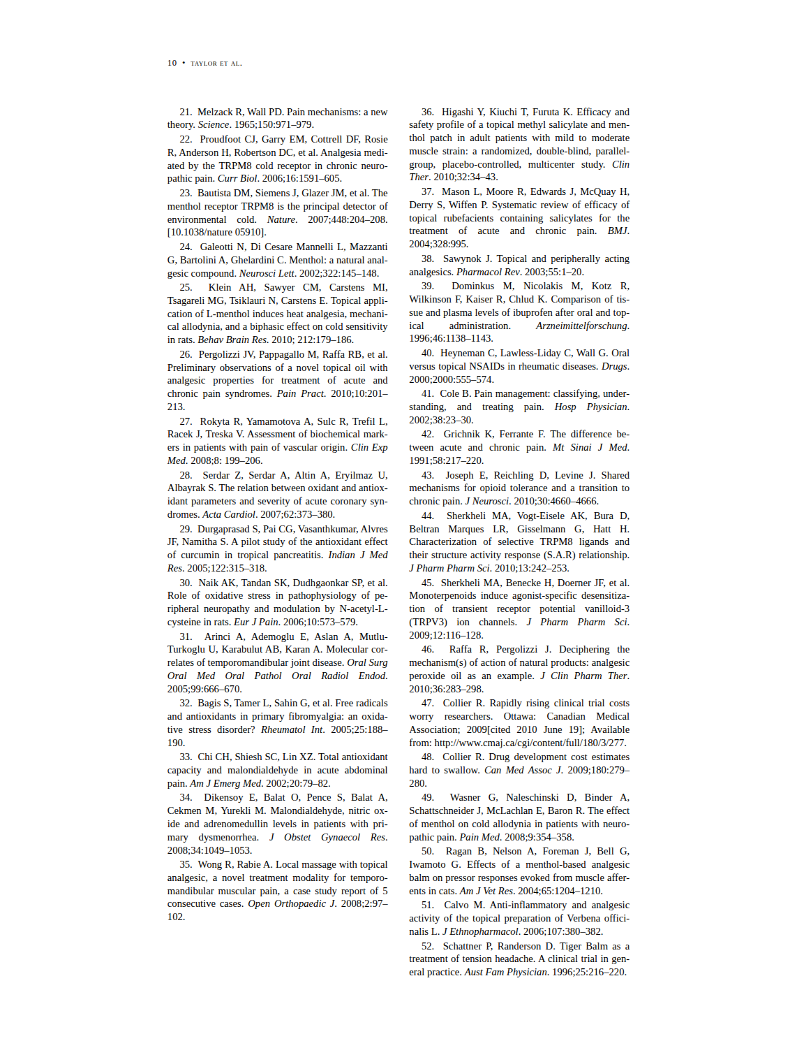10• taylor et al.
21. Melzack R, Wall PD. Pain mechanisms: a new theory. Science. 1965;150:971–979.
22. Proudfoot CJ, Garry EM, Cottrell DF, Rosie R, Anderson H, Robertson DC, et al. Analgesia mediated by the TRPM8 cold receptor in chronic neuropathic pain. Curr Biol. 2006;16:1591–605.
23. Bautista DM, Siemens J, Glazer JM, et al. The menthol receptor TRPM8 is the principal detector of environmental cold. Nature. 2007;448:204–208. [10.1038/nature 05910].
24. Galeotti N, Di Cesare Mannelli L, Mazzanti G, Bartolini A, Ghelardini C. Menthol: a natural analgesic compound. Neurosci Lett. 2002;322:145–148.
25. Klein AH, Sawyer CM, Carstens MI, Tsagareli MG, Tsiklauri N, Carstens E. Topical application of L-menthol induces heat analgesia, mechanical allodynia, and a biphasic effect on cold sensitivity in rats. Behav Brain Res. 2010; 212:179–186.
26. Pergolizzi JV, Pappagallo M, Raffa RB, et al. Preliminary observations of a novel topical oil with analgesic properties for treatment of acute and chronic pain syndromes. Pain Pract. 2010;10:201–213.
27. Rokyta R, Yamamotova A, Sulc R, Trefil L, Racek J, Treska V. Assessment of biochemical markers in patients with pain of vascular origin. Clin Exp Med. 2008;8: 199–206.
28. Serdar Z, Serdar A, Altin A, Eryilmaz U, Albayrak S. The relation between oxidant and antioxidant parameters and severity of acute coronary syndromes. Acta Cardiol. 2007;62:373–380.
29. Durgaprasad S, Pai CG, Vasanthkumar, Alvres JF, Namitha S. A pilot study of the antioxidant effect of curcumin in tropical pancreatitis. Indian J Med Res. 2005;122:315–318.
30. Naik AK, Tandan SK, Dudhgaonkar SP, et al. Role of oxidative stress in pathophysiology of peripheral neuropathy and modulation by N-acetyl-L-cysteine in rats. Eur J Pain. 2006;10:573–579.
31. Arinci A, Ademoglu E, Aslan A, Mutlu-Turkoglu U, Karabulut AB, Karan A. Molecular correlates of temporomandibular joint disease. Oral Surg Oral Med Oral Pathol Oral Radiol Endod. 2005;99:666–670.
32. Bagis S, Tamer L, Sahin G, et al. Free radicals and antioxidants in primary fibromyalgia: an oxidative stress disorder? Rheumatol Int. 2005;25:188–190.
33. Chi CH, Shiesh SC, Lin XZ. Total antioxidant capacity and malondialdehyde in acute abdominal pain. Am J Emerg Med. 2002;20:79–82.
34. Dikensoy E, Balat O, Pence S, Balat A, Cekmen M, Yurekli M. Malondialdehyde, nitric oxide and adrenomedullin levels in patients with primary dysmenorrhea. J Obstet Gynaecol Res. 2008;34:1049–1053.
35. Wong R, Rabie A. Local massage with topical analgesic, a novel treatment modality for temporomandibular muscular pain, a case study report of 5 consecutive cases. Open Orthopaedic J. 2008;2:97–102.
36. Higashi Y, Kiuchi T, Furuta K. Efficacy and safety profile of a topical methyl salicylate and menthol patch in adult patients with mild to moderate muscle strain: a randomized, double-blind, parallel-group, placebo-controlled, multicenter study. Clin Ther. 2010;32:34–43.
37. Mason L, Moore R, Edwards J, McQuay H, Derry S, Wiffen P. Systematic review of efficacy of topical rubefacients containing salicylates for the treatment of acute and chronic pain. BMJ. 2004;328:995.
38. Sawynok J. Topical and peripherally acting analgesics. Pharmacol Rev. 2003;55:1–20.
39. Dominkus M, Nicolakis M, Kotz R, Wilkinson F, Kaiser R, Chlud K. Comparison of tissue and plasma levels of ibuprofen after oral and topical administration. Arzneimittelforschung. 1996;46:1138–1143.
40. Heyneman C, Lawless-Liday C, Wall G. Oral versus topical NSAIDs in rheumatic diseases. Drugs. 2000;2000:555–574.
41. Cole B. Pain management: classifying, understanding, and treating pain. Hosp Physician. 2002;38:23–30.
42. Grichnik K, Ferrante F. The difference between acute and chronic pain. Mt Sinai J Med. 1991;58:217–220.
43. Joseph E, Reichling D, Levine J. Shared mechanisms for opioid tolerance and a transition to chronic pain. J Neurosci. 2010;30:4660–4666.
44. Sherkheli MA, Vogt-Eisele AK, Bura D, Beltran Marques LR, Gisselmann G, Hatt H. Characterization of selective TRPM8 ligands and their structure activity response (S.A.R) relationship. J Pharm Pharm Sci. 2010;13:242–253.
45. Sherkheli MA, Benecke H, Doerner JF, et al. Monoterpenoids induce agonist-specific desensitization of transient receptor potential vanilloid-3 (TRPV3) ion channels. J Pharm Pharm Sci. 2009;12:116–128.
46. Raffa R, Pergolizzi J. Deciphering the mechanism(s) of action of natural products: analgesic peroxide oil as an example. J Clin Pharm Ther. 2010;36:283–298.
47. Collier R. Rapidly rising clinical trial costs worry researchers. Ottawa: Canadian Medical Association; 2009[cited 2010 June 19]; Available from: http://www.cmaj.ca/cgi/content/full/180/3/277.
48. Collier R. Drug development cost estimates hard to swallow. Can Med Assoc J. 2009;180:279–280.
49. Wasner G, Naleschinski D, Binder A, Schattschneider J, McLachlan E, Baron R. The effect of menthol on cold allodynia in patients with neuropathic pain. Pain Med. 2008;9:354–358.
50. Ragan B, Nelson A, Foreman J, Bell G, Iwamoto G. Effects of a menthol-based analgesic balm on pressor responses evoked from muscle afferents in cats. Am J Vet Res. 2004;65:1204–1210.
51. Calvo M. Anti-inflammatory and analgesic activity of the topical preparation of Verbena officinalis L. J Ethnopharmacol. 2006;107:380–382.
52. Schattner P, Randerson D. Tiger Balm as a treatment of tension headache. A clinical trial in general practice. Aust Fam Physician. 1996;25:216–220.